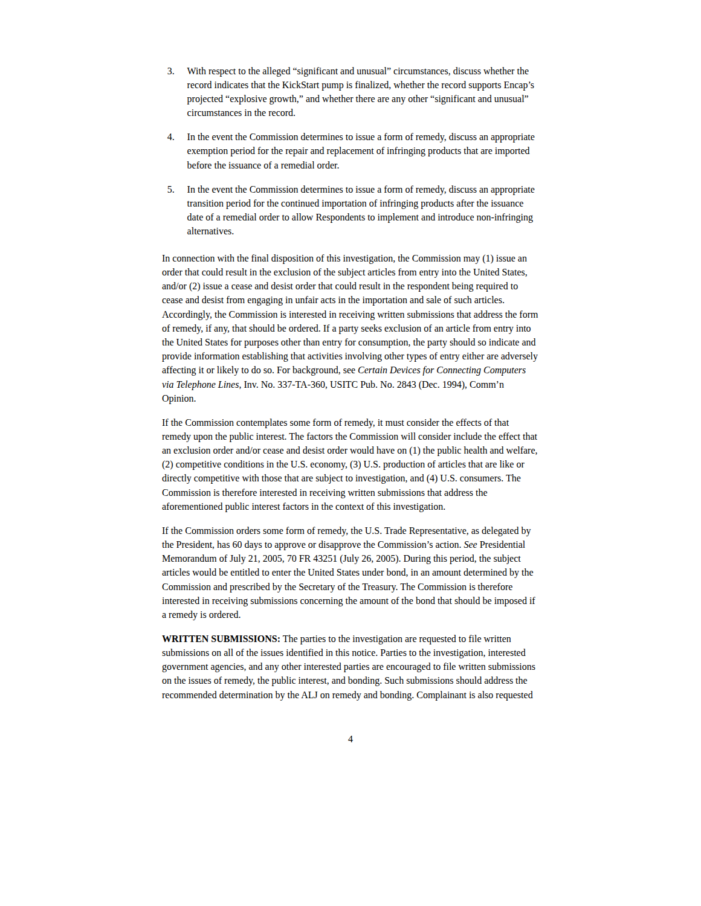3. With respect to the alleged “significant and unusual” circumstances, discuss whether the record indicates that the KickStart pump is finalized, whether the record supports Encap’s projected “explosive growth,” and whether there are any other “significant and unusual” circumstances in the record.
4. In the event the Commission determines to issue a form of remedy, discuss an appropriate exemption period for the repair and replacement of infringing products that are imported before the issuance of a remedial order.
5. In the event the Commission determines to issue a form of remedy, discuss an appropriate transition period for the continued importation of infringing products after the issuance date of a remedial order to allow Respondents to implement and introduce non-infringing alternatives.
In connection with the final disposition of this investigation, the Commission may (1) issue an order that could result in the exclusion of the subject articles from entry into the United States, and/or (2) issue a cease and desist order that could result in the respondent being required to cease and desist from engaging in unfair acts in the importation and sale of such articles. Accordingly, the Commission is interested in receiving written submissions that address the form of remedy, if any, that should be ordered. If a party seeks exclusion of an article from entry into the United States for purposes other than entry for consumption, the party should so indicate and provide information establishing that activities involving other types of entry either are adversely affecting it or likely to do so. For background, see Certain Devices for Connecting Computers via Telephone Lines, Inv. No. 337-TA-360, USITC Pub. No. 2843 (Dec. 1994), Comm’n Opinion.
If the Commission contemplates some form of remedy, it must consider the effects of that remedy upon the public interest. The factors the Commission will consider include the effect that an exclusion order and/or cease and desist order would have on (1) the public health and welfare, (2) competitive conditions in the U.S. economy, (3) U.S. production of articles that are like or directly competitive with those that are subject to investigation, and (4) U.S. consumers. The Commission is therefore interested in receiving written submissions that address the aforementioned public interest factors in the context of this investigation.
If the Commission orders some form of remedy, the U.S. Trade Representative, as delegated by the President, has 60 days to approve or disapprove the Commission’s action. See Presidential Memorandum of July 21, 2005, 70 FR 43251 (July 26, 2005). During this period, the subject articles would be entitled to enter the United States under bond, in an amount determined by the Commission and prescribed by the Secretary of the Treasury. The Commission is therefore interested in receiving submissions concerning the amount of the bond that should be imposed if a remedy is ordered.
WRITTEN SUBMISSIONS: The parties to the investigation are requested to file written submissions on all of the issues identified in this notice. Parties to the investigation, interested government agencies, and any other interested parties are encouraged to file written submissions on the issues of remedy, the public interest, and bonding. Such submissions should address the recommended determination by the ALJ on remedy and bonding. Complainant is also requested
4